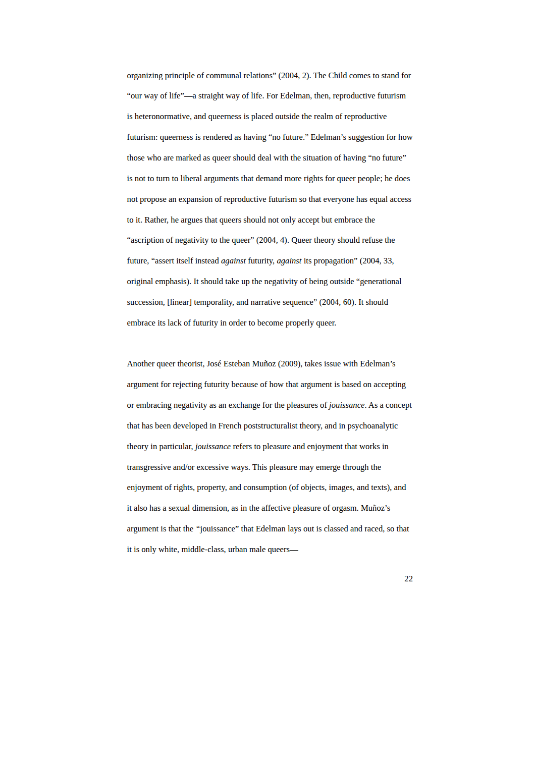organizing principle of communal relations” (2004, 2). The Child comes to stand for “our way of life”—a straight way of life. For Edelman, then, reproductive futurism is heteronormative, and queerness is placed outside the realm of reproductive futurism: queerness is rendered as having “no future.” Edelman’s suggestion for how those who are marked as queer should deal with the situation of having “no future” is not to turn to liberal arguments that demand more rights for queer people; he does not propose an expansion of reproductive futurism so that everyone has equal access to it. Rather, he argues that queers should not only accept but embrace the “ascription of negativity to the queer” (2004, 4). Queer theory should refuse the future, “assert itself instead against futurity, against its propagation” (2004, 33, original emphasis). It should take up the negativity of being outside “generational succession, [linear] temporality, and narrative sequence” (2004, 60). It should embrace its lack of futurity in order to become properly queer.
Another queer theorist, José Esteban Muñoz (2009), takes issue with Edelman’s argument for rejecting futurity because of how that argument is based on accepting or embracing negativity as an exchange for the pleasures of jouissance. As a concept that has been developed in French poststructuralist theory, and in psychoanalytic theory in particular, jouissance refers to pleasure and enjoyment that works in transgressive and/or excessive ways. This pleasure may emerge through the enjoyment of rights, property, and consumption (of objects, images, and texts), and it also has a sexual dimension, as in the affective pleasure of orgasm. Muñoz’s argument is that the “jouissance” that Edelman lays out is classed and raced, so that it is only white, middle-class, urban male queers—
22